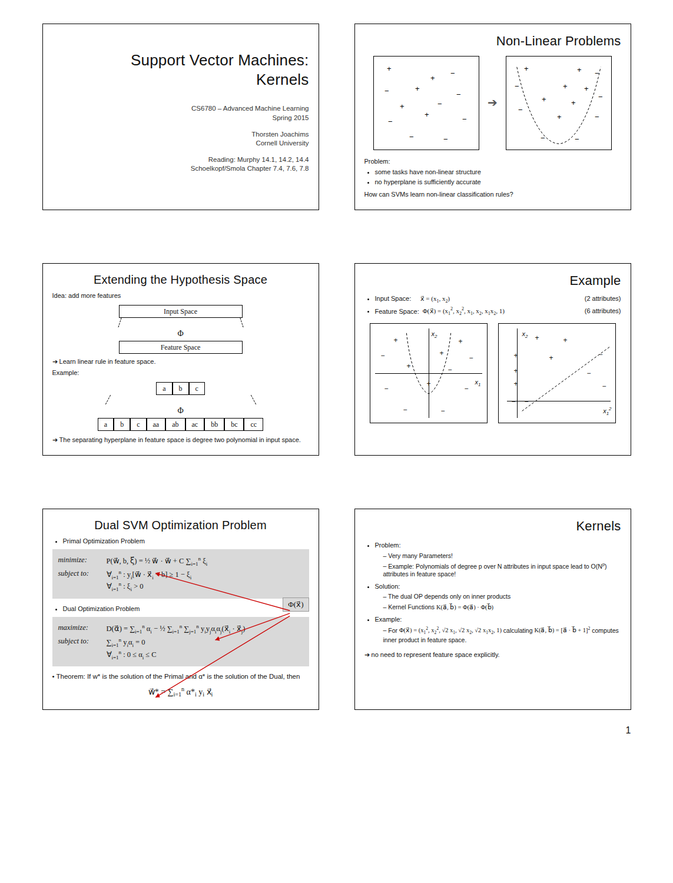Support Vector Machines:
Kernels
CS6780 – Advanced Machine Learning
Spring 2015
Thorsten Joachims
Cornell University
Reading: Murphy 14.1, 14.2, 14.4
Schoelkopf/Smola Chapter 7.4, 7.6, 7.8
Non-Linear Problems
+ + − − + − + − + − − − −
➔
+ + − − + + − + + − + − − −
Problem:
some tasks have non-linear structure
no hyperplane is sufficiently accurate
How can SVMs learn non-linear classification rules?
Extending the Hypothesis Space
Idea: add more features
Input Space
Φ
Feature Space
Learn linear rule in feature space.
Example:
a
b
c
Φ
a
b
c
aa
ab
ac
bb
bc
cc
The separating hyperplane in feature space is degree two polynomial in input space.
Example
Input Space: x⃗ = (x1, x2) (2 attributes)
Feature Space: Φ(x⃗) = (x12, x22, x1, x2, x1x2, 1) (6 attributes)
x2 x1 + + − + − + − + − − − −
x2 x12 + + + + − + − + − − −
Dual SVM Optimization Problem
Primal Optimization Problem
minimize:
P(w⃗, b, ξ⃗) = ½ w⃗ · w⃗ + C ∑i=1n ξi
subject to:
∀i=1n : yi[w⃗ · x⃗i + b] ≥ 1 − ξi
∀i=1n : ξi > 0
Dual Optimization Problem
Φ(x⃗)
maximize:
D(α⃗) = ∑i=1n αi − ½ ∑i=1n ∑j=1n yiyjαiαj(x⃗i · x⃗j)
subject to:
∑i=1n yiαi = 0
∀i=1n : 0 ≤ αi ≤ C
• Theorem: If w* is the solution of the Primal and α* is the solution of the Dual, then
w⃗* = ∑i=1n α*i yi x⃗i
Kernels
Problem:
Very many Parameters!
Example: Polynomials of degree p over N attributes in input space lead to O(Np) attributes in feature space!
Solution:
The dual OP depends only on inner products
Kernel Functions K(a⃗, b⃗) = Φ(a⃗) · Φ(b⃗)
Example:
For Φ(x⃗) = (x12, x22, √2 x1, √2 x2, √2 x1x2, 1) calculating K(a⃗, b⃗) = [a⃗ · b⃗ + 1]2 computes inner product in feature space.
no need to represent feature space explicitly.
1